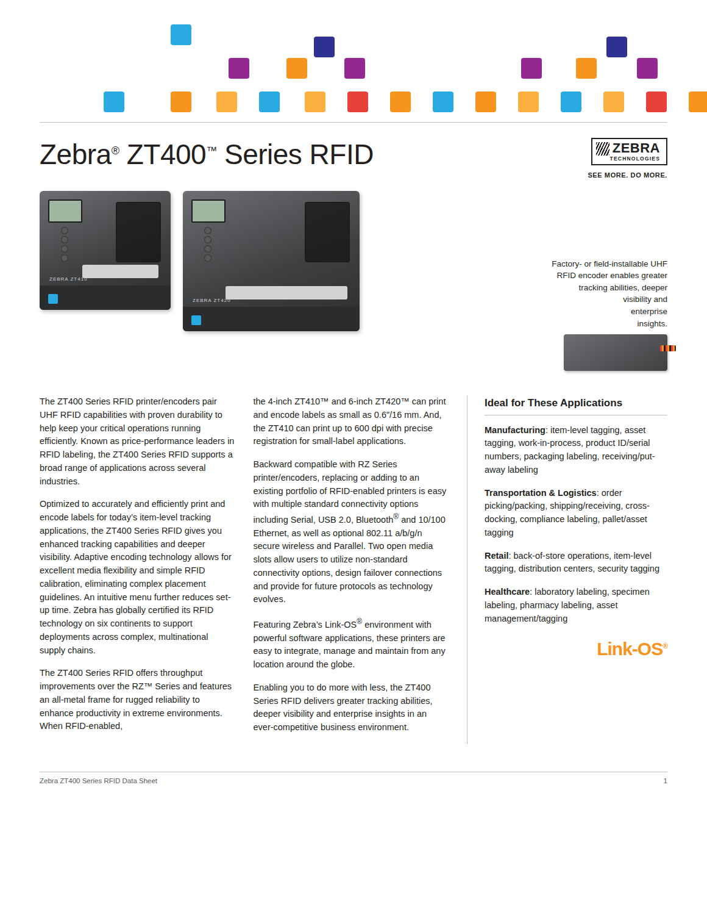Zebra® ZT400™ Series RFID
ZEBRATECHNOLOGIES
SEE MORE. DO MORE.
ZEBRA ZT410
ZEBRA ZT420
Factory- or field-installable UHF
RFID encoder enables greater
tracking abilities, deeper
visibility and
enterprise
insights.
The ZT400 Series RFID printer/encoders pair UHF RFID capabilities with proven durability to help keep your critical operations running efficiently. Known as price-performance leaders in RFID labeling, the ZT400 Series RFID supports a broad range of applications across several industries.
Optimized to accurately and efficiently print and encode labels for today’s item-level tracking applications, the ZT400 Series RFID gives you enhanced tracking capabilities and deeper visibility. Adaptive encoding technology allows for excellent media flexibility and simple RFID calibration, eliminating complex placement guidelines. An intuitive menu further reduces set-up time. Zebra has globally certified its RFID technology on six continents to support deployments across complex, multinational supply chains.
The ZT400 Series RFID offers throughput improvements over the RZ™ Series and features an all-metal frame for rugged reliability to enhance productivity in extreme environments. When RFID-enabled,
the 4-inch ZT410™ and 6-inch ZT420™ can print and encode labels as small as 0.6"/16 mm. And, the ZT410 can print up to 600 dpi with precise registration for small-label applications.
Backward compatible with RZ Series printer/encoders, replacing or adding to an existing portfolio of RFID-enabled printers is easy with multiple standard connectivity options including Serial, USB 2.0, Bluetooth® and 10/100 Ethernet, as well as optional 802.11 a/b/g/n secure wireless and Parallel. Two open media slots allow users to utilize non-standard connectivity options, design failover connections and provide for future protocols as technology evolves.
Featuring Zebra’s Link-OS® environment with powerful software applications, these printers are easy to integrate, manage and maintain from any location around the globe.
Enabling you to do more with less, the ZT400 Series RFID delivers greater tracking abilities, deeper visibility and enterprise insights in an ever-competitive business environment.
Ideal for These Applications
Manufacturing: item-level tagging, asset tagging, work-in-process, product ID/serial numbers, packaging labeling, receiving/put-away labeling
Transportation & Logistics: order picking/packing, shipping/receiving, cross-docking, compliance labeling, pallet/asset tagging
Retail: back-of-store operations, item-level tagging, distribution centers, security tagging
Healthcare: laboratory labeling, specimen labeling, pharmacy labeling, asset management/tagging
Link-OS®
Zebra ZT400 Series RFID Data Sheet 1